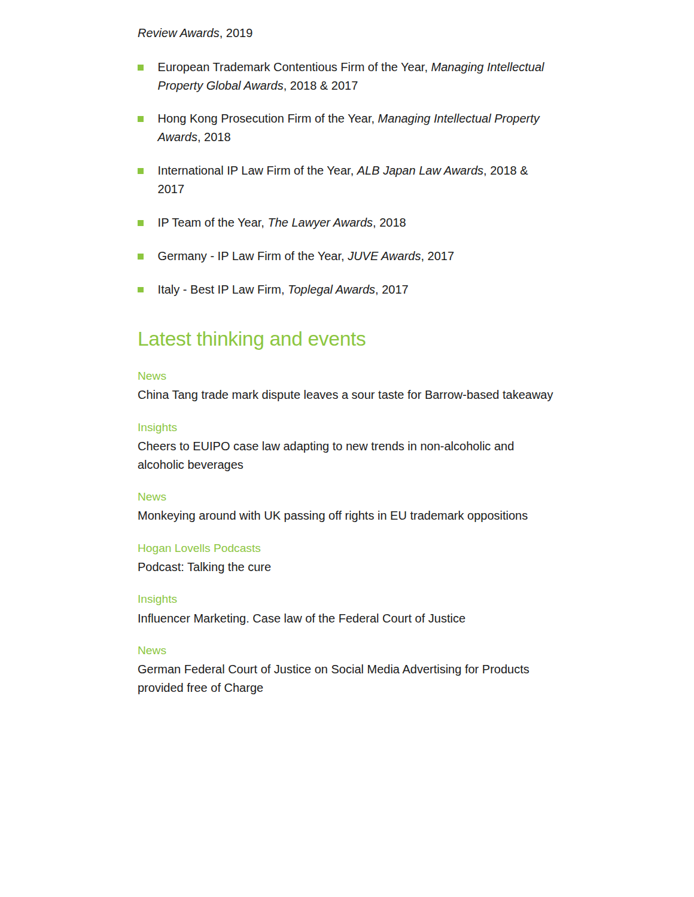Review Awards, 2019
European Trademark Contentious Firm of the Year, Managing Intellectual Property Global Awards, 2018 & 2017
Hong Kong Prosecution Firm of the Year, Managing Intellectual Property Awards, 2018
International IP Law Firm of the Year, ALB Japan Law Awards, 2018 & 2017
IP Team of the Year, The Lawyer Awards, 2018
Germany - IP Law Firm of the Year, JUVE Awards, 2017
Italy - Best IP Law Firm, Toplegal Awards, 2017
Latest thinking and events
News
China Tang trade mark dispute leaves a sour taste for Barrow-based takeaway
Insights
Cheers to EUIPO case law adapting to new trends in non-alcoholic and alcoholic beverages
News
Monkeying around with UK passing off rights in EU trademark oppositions
Hogan Lovells Podcasts
Podcast: Talking the cure
Insights
Influencer Marketing. Case law of the Federal Court of Justice
News
German Federal Court of Justice on Social Media Advertising for Products provided free of Charge